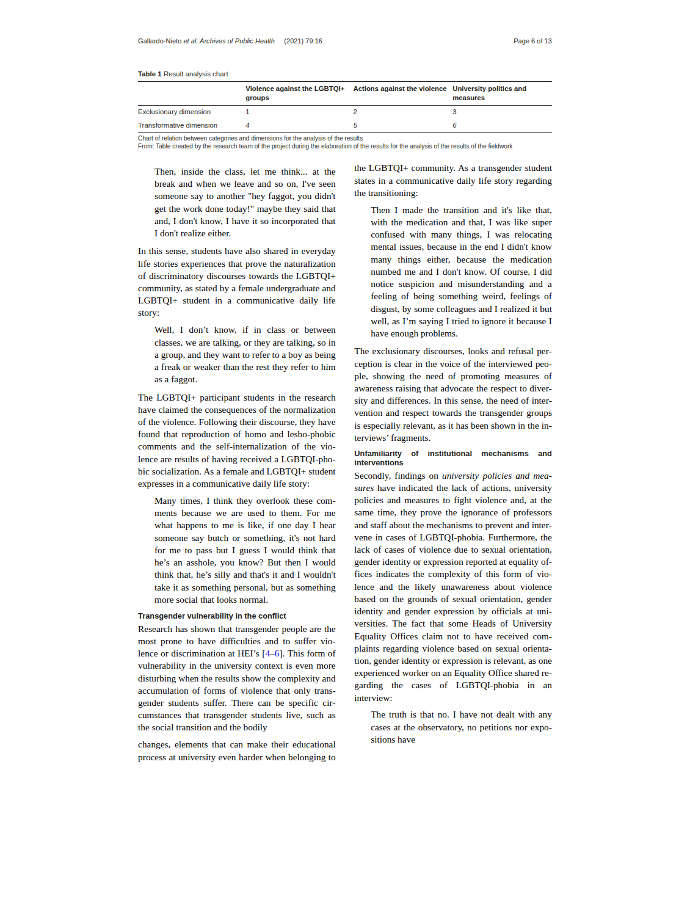Gallardo-Nieto et al. Archives of Public Health (2021) 79:16
Page 6 of 13
Table 1 Result analysis chart
| | Violence against the LGBTQI+ groups | Actions against the violence | University politics and measures |
| --- | --- | --- | --- |
| Exclusionary dimension | 1 | 2 | 3 |
| Transformative dimension | 4 | 5 | 6 |
Chart of relation between categories and dimensions for the analysis of the results
From: Table created by the research team of the project during the elaboration of the results for the analysis of the results of the fieldwork
Then, inside the class, let me think... at the break and when we leave and so on, I've seen someone say to another "hey faggot, you didn't get the work done today!" maybe they said that and, I don't know, I have it so incorporated that I don't realize either.
In this sense, students have also shared in everyday life stories experiences that prove the naturalization of discriminatory discourses towards the LGBTQI+ community, as stated by a female undergraduate and LGBTQI+ student in a communicative daily life story:
Well, I don’t know, if in class or between classes, we are talking, or they are talking, so in a group, and they want to refer to a boy as being a freak or weaker than the rest they refer to him as a faggot.
The LGBTQI+ participant students in the research have claimed the consequences of the normalization of the violence. Following their discourse, they have found that reproduction of homo and lesbo-phobic comments and the self-internalization of the violence are results of having received a LGBTQI-phobic socialization. As a female and LGBTQI+ student expresses in a communicative daily life story:
Many times, I think they overlook these comments because we are used to them. For me what happens to me is like, if one day I hear someone say butch or something, it's not hard for me to pass but I guess I would think that he’s an asshole, you know? But then I would think that, he’s silly and that's it and I wouldn't take it as something personal, but as something more social that looks normal.
Transgender vulnerability in the conflict
Research has shown that transgender people are the most prone to have difficulties and to suffer violence or discrimination at HEI’s [4–6]. This form of vulnerability in the university context is even more disturbing when the results show the complexity and accumulation of forms of violence that only transgender students suffer. There can be specific circumstances that transgender students live, such as the social transition and the bodily
changes, elements that can make their educational process at university even harder when belonging to the LGBTQI+ community. As a transgender student states in a communicative daily life story regarding the transitioning:
Then I made the transition and it's like that, with the medication and that, I was like super confused with many things, I was relocating mental issues, because in the end I didn't know many things either, because the medication numbed me and I don't know. Of course, I did notice suspicion and misunderstanding and a feeling of being something weird, feelings of disgust, by some colleagues and I realized it but well, as I’m saying I tried to ignore it because I have enough problems.
The exclusionary discourses, looks and refusal perception is clear in the voice of the interviewed people, showing the need of promoting measures of awareness raising that advocate the respect to diversity and differences. In this sense, the need of intervention and respect towards the transgender groups is especially relevant, as it has been shown in the interviews’ fragments.
Unfamiliarity of institutional mechanisms and interventions
Secondly, findings on university policies and measures have indicated the lack of actions, university policies and measures to fight violence and, at the same time, they prove the ignorance of professors and staff about the mechanisms to prevent and intervene in cases of LGBTQI-phobia. Furthermore, the lack of cases of violence due to sexual orientation, gender identity or expression reported at equality offices indicates the complexity of this form of violence and the likely unawareness about violence based on the grounds of sexual orientation, gender identity and gender expression by officials at universities. The fact that some Heads of University Equality Offices claim not to have received complaints regarding violence based on sexual orientation, gender identity or expression is relevant, as one experienced worker on an Equality Office shared regarding the cases of LGBTQI-phobia in an interview:
The truth is that no. I have not dealt with any cases at the observatory, no petitions nor expositions have